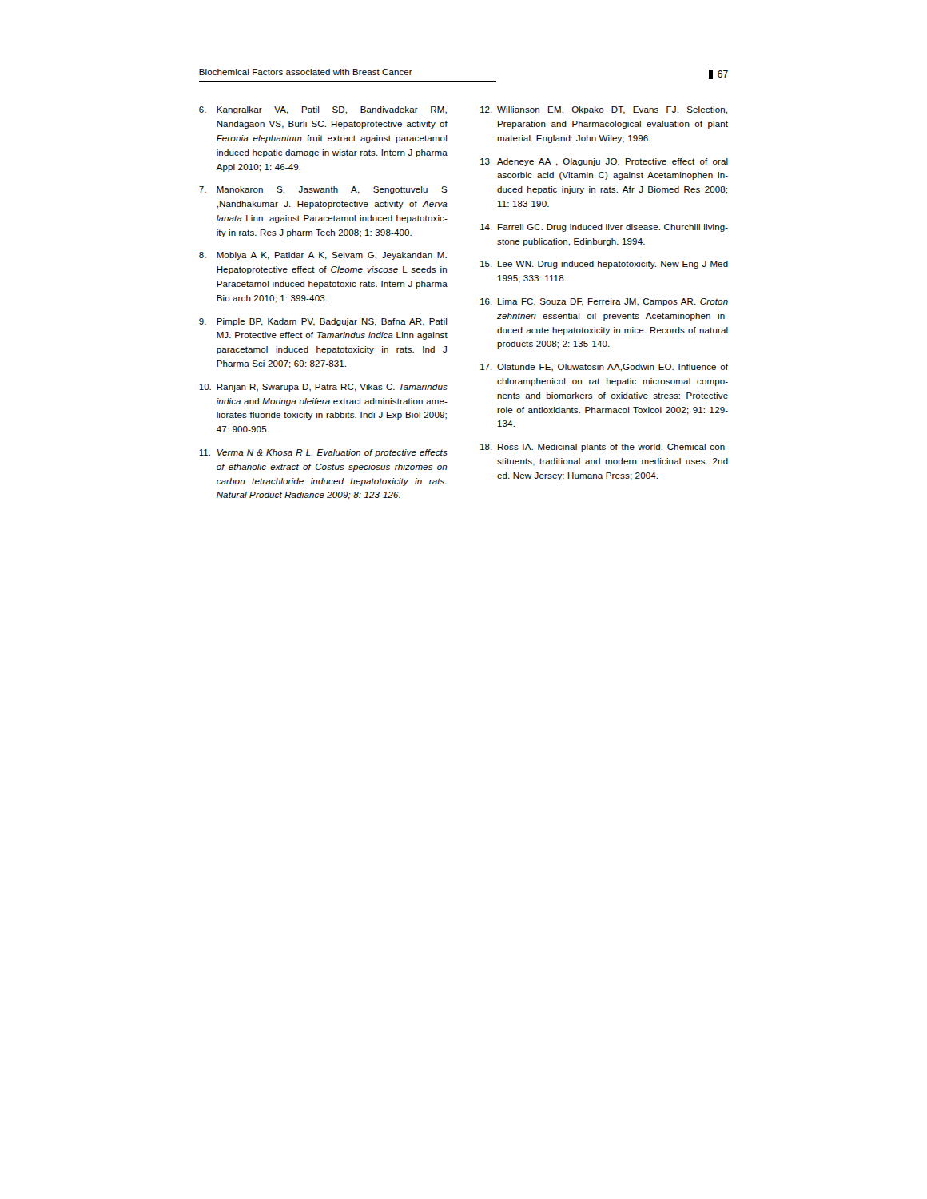Biochemical Factors associated with Breast Cancer
67
6. Kangralkar VA, Patil SD, Bandivadekar RM, Nandagaon VS, Burli SC. Hepatoprotective activity of Feronia elephantum fruit extract against paracetamol induced hepatic damage in wistar rats. Intern J pharma Appl 2010; 1: 46-49.
7. Manokaron S, Jaswanth A, Sengottuvelu S ,Nandhakumar J. Hepatoprotective activity of Aerva lanata Linn. against Paracetamol induced hepatotoxicity in rats. Res J pharm Tech 2008; 1: 398-400.
8. Mobiya A K, Patidar A K, Selvam G, Jeyakandan M. Hepatoprotective effect of Cleome viscose L seeds in Paracetamol induced hepatotoxic rats. Intern J pharma Bio arch 2010; 1: 399-403.
9. Pimple BP, Kadam PV, Badgujar NS, Bafna AR, Patil MJ. Protective effect of Tamarindus indica Linn against paracetamol induced hepatotoxicity in rats. Ind J Pharma Sci 2007; 69: 827-831.
10. Ranjan R, Swarupa D, Patra RC, Vikas C. Tamarindus indica and Moringa oleifera extract administration ameliorates fluoride toxicity in rabbits. Indi J Exp Biol 2009; 47: 900-905.
11. Verma N & Khosa R L. Evaluation of protective effects of ethanolic extract of Costus speciosus rhizomes on carbon tetrachloride induced hepatotoxicity in rats. Natural Product Radiance 2009; 8: 123-126.
12. Willianson EM, Okpako DT, Evans FJ. Selection, Preparation and Pharmacological evaluation of plant material. England: John Wiley; 1996.
13 Adeneye AA , Olagunju JO. Protective effect of oral ascorbic acid (Vitamin C) against Acetaminophen induced hepatic injury in rats. Afr J Biomed Res 2008; 11: 183-190.
14. Farrell GC. Drug induced liver disease. Churchill livingstone publication, Edinburgh. 1994.
15. Lee WN. Drug induced hepatotoxicity. New Eng J Med 1995; 333: 1118.
16. Lima FC, Souza DF, Ferreira JM, Campos AR. Croton zehntneri essential oil prevents Acetaminophen induced acute hepatotoxicity in mice. Records of natural products 2008; 2: 135-140.
17. Olatunde FE, Oluwatosin AA,Godwin EO. Influence of chloramphenicol on rat hepatic microsomal components and biomarkers of oxidative stress: Protective role of antioxidants. Pharmacol Toxicol 2002; 91: 129-134.
18. Ross IA. Medicinal plants of the world. Chemical constituents, traditional and modern medicinal uses. 2nd ed. New Jersey: Humana Press; 2004.